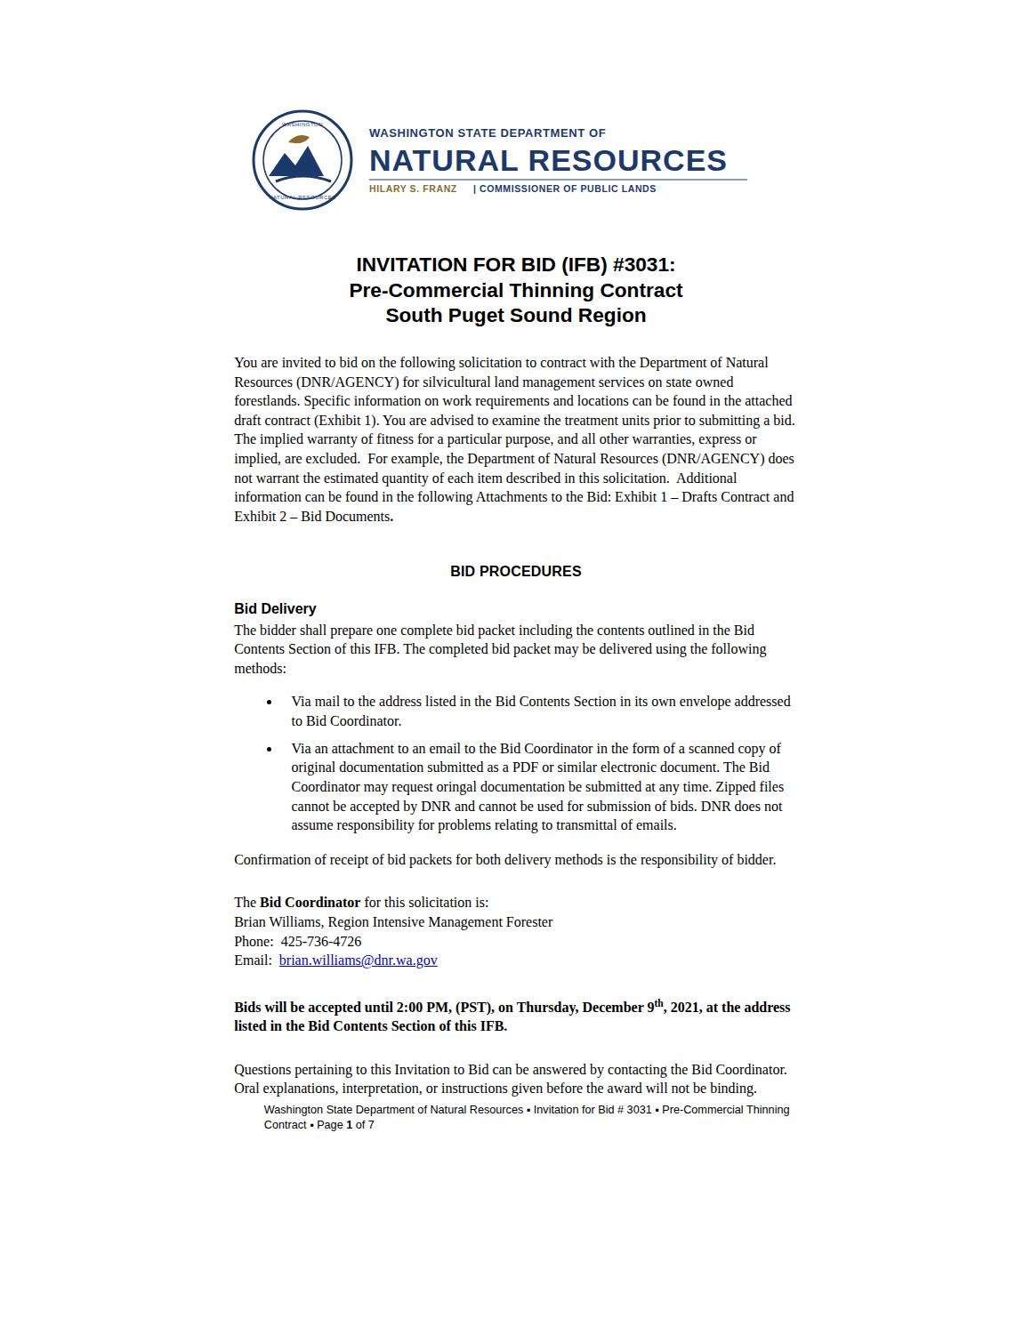WASHINGTON NATURAL RESOURCES WASHINGTON STATE DEPARTMENT OF NATURAL RESOURCES HILARY S. FRANZ | COMMISSIONER OF PUBLIC LANDS
INVITATION FOR BID (IFB) #3031:
Pre-Commercial Thinning Contract
South Puget Sound Region
You are invited to bid on the following solicitation to contract with the Department of Natural Resources (DNR/AGENCY) for silvicultural land management services on state owned forestlands. Specific information on work requirements and locations can be found in the attached draft contract (Exhibit 1). You are advised to examine the treatment units prior to submitting a bid. The implied warranty of fitness for a particular purpose, and all other warranties, express or implied, are excluded. For example, the Department of Natural Resources (DNR/AGENCY) does not warrant the estimated quantity of each item described in this solicitation. Additional information can be found in the following Attachments to the Bid: Exhibit 1 – Drafts Contract and Exhibit 2 – Bid Documents.
BID PROCEDURES
Bid Delivery
The bidder shall prepare one complete bid packet including the contents outlined in the Bid Contents Section of this IFB. The completed bid packet may be delivered using the following methods:
Via mail to the address listed in the Bid Contents Section in its own envelope addressed to Bid Coordinator.
Via an attachment to an email to the Bid Coordinator in the form of a scanned copy of original documentation submitted as a PDF or similar electronic document. The Bid Coordinator may request oringal documentation be submitted at any time. Zipped files cannot be accepted by DNR and cannot be used for submission of bids. DNR does not assume responsibility for problems relating to transmittal of emails.
Confirmation of receipt of bid packets for both delivery methods is the responsibility of bidder.
The Bid Coordinator for this solicitation is:
Brian Williams, Region Intensive Management Forester
Phone: 425-736-4726
Email: brian.williams@dnr.wa.gov
Bids will be accepted until 2:00 PM, (PST), on Thursday, December 9th, 2021, at the address listed in the Bid Contents Section of this IFB.
Questions pertaining to this Invitation to Bid can be answered by contacting the Bid Coordinator. Oral explanations, interpretation, or instructions given before the award will not be binding.
Washington State Department of Natural Resources ▪ Invitation for Bid # 3031 ▪ Pre-Commercial Thinning Contract ▪ Page 1 of 7